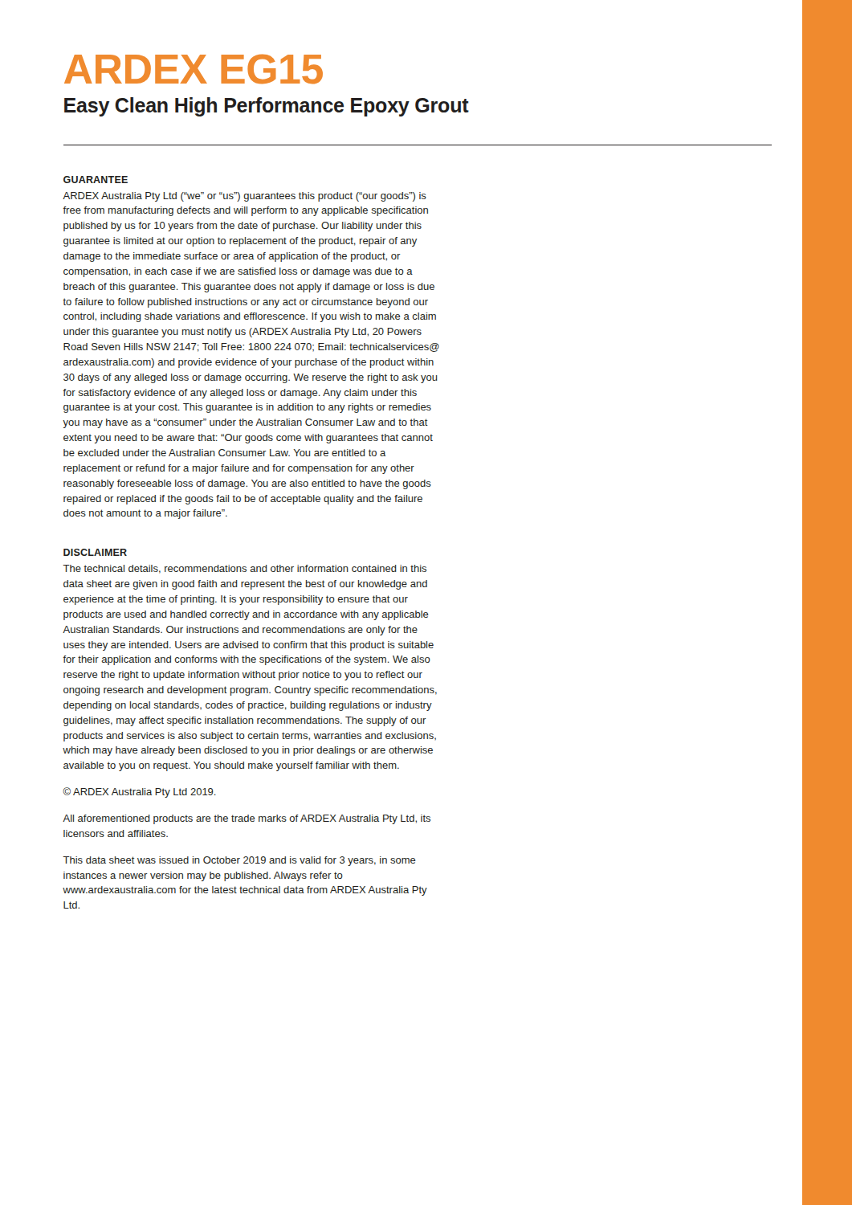ARDEX EG15
Easy Clean High Performance Epoxy Grout
Guarantee
ARDEX Australia Pty Ltd (“we” or “us”) guarantees this product (“our goods”) is free from manufacturing defects and will perform to any applicable specification published by us for 10 years from the date of purchase. Our liability under this guarantee is limited at our option to replacement of the product, repair of any damage to the immediate surface or area of application of the product, or compensation, in each case if we are satisfied loss or damage was due to a breach of this guarantee. This guarantee does not apply if damage or loss is due to failure to follow published instructions or any act or circumstance beyond our control, including shade variations and efflorescence. If you wish to make a claim under this guarantee you must notify us (ARDEX Australia Pty Ltd, 20 Powers Road Seven Hills NSW 2147; Toll Free: 1800 224 070; Email: technicalservices@ ardexaustralia.com) and provide evidence of your purchase of the product within 30 days of any alleged loss or damage occurring. We reserve the right to ask you for satisfactory evidence of any alleged loss or damage. Any claim under this guarantee is at your cost. This guarantee is in addition to any rights or remedies you may have as a “consumer” under the Australian Consumer Law and to that extent you need to be aware that: “Our goods come with guarantees that cannot be excluded under the Australian Consumer Law. You are entitled to a replacement or refund for a major failure and for compensation for any other reasonably foreseeable loss of damage. You are also entitled to have the goods repaired or replaced if the goods fail to be of acceptable quality and the failure does not amount to a major failure”.
Disclaimer
The technical details, recommendations and other information contained in this data sheet are given in good faith and represent the best of our knowledge and experience at the time of printing. It is your responsibility to ensure that our products are used and handled correctly and in accordance with any applicable Australian Standards. Our instructions and recommendations are only for the uses they are intended. Users are advised to confirm that this product is suitable for their application and conforms with the specifications of the system. We also reserve the right to update information without prior notice to you to reflect our ongoing research and development program. Country specific recommendations, depending on local standards, codes of practice, building regulations or industry guidelines, may affect specific installation recommendations. The supply of our products and services is also subject to certain terms, warranties and exclusions, which may have already been disclosed to you in prior dealings or are otherwise available to you on request. You should make yourself familiar with them.
© ARDEX Australia Pty Ltd 2019.
All aforementioned products are the trade marks of ARDEX Australia Pty Ltd, its licensors and affiliates.
This data sheet was issued in October 2019 and is valid for 3 years, in some instances a newer version may be published. Always refer to www.ardexaustralia.com for the latest technical data from ARDEX Australia Pty Ltd.